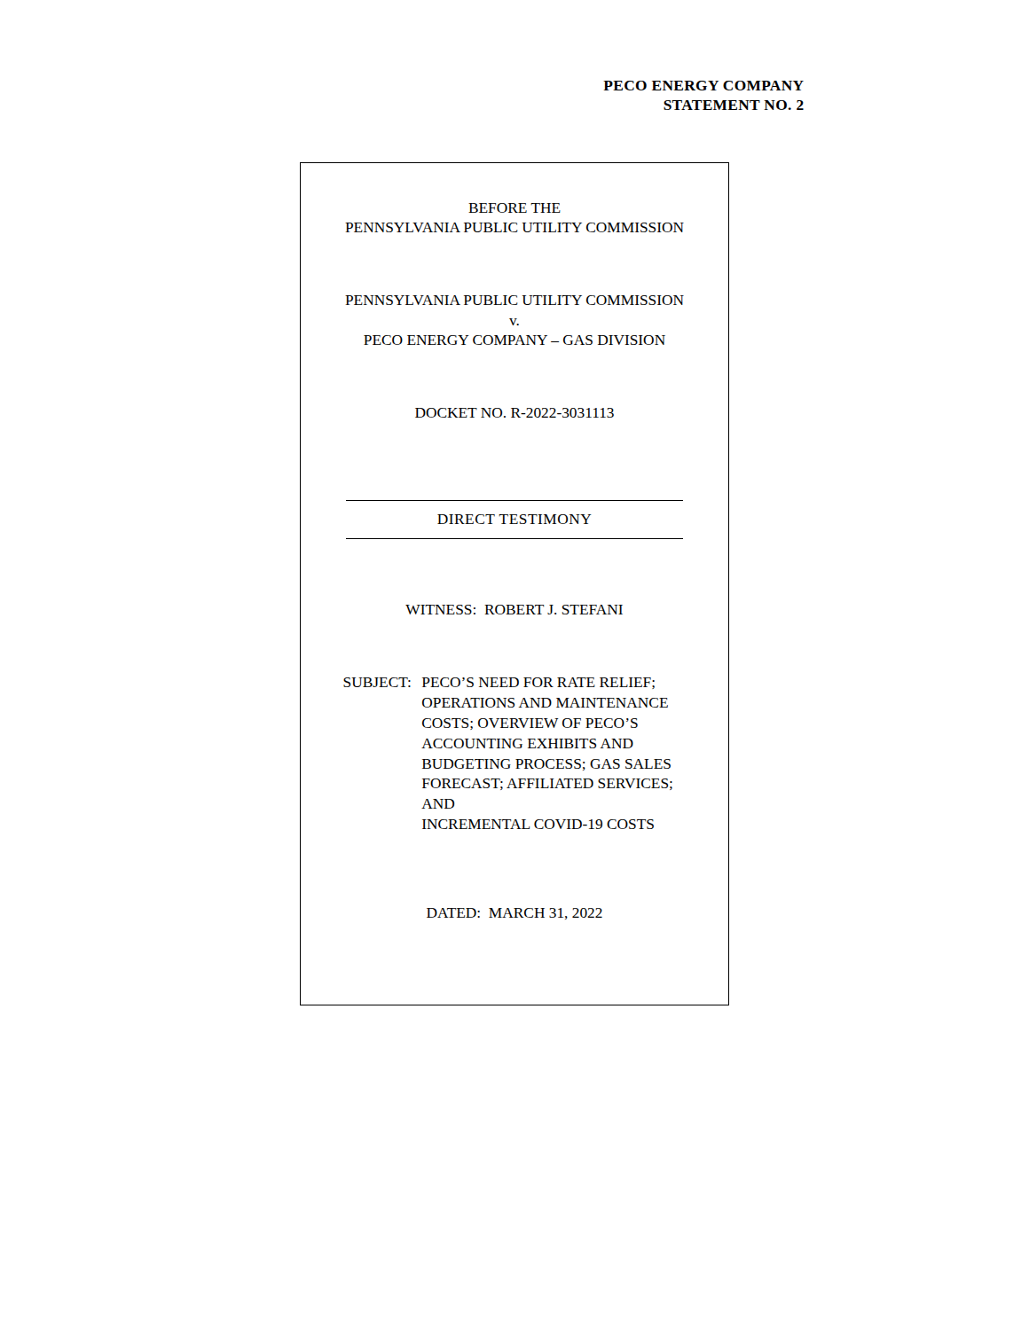PECO ENERGY COMPANY STATEMENT NO. 2
BEFORE THE
PENNSYLVANIA PUBLIC UTILITY COMMISSION
PENNSYLVANIA PUBLIC UTILITY COMMISSION
v.
PECO ENERGY COMPANY – GAS DIVISION
DOCKET NO. R-2022-3031113
DIRECT TESTIMONY
WITNESS: ROBERT J. STEFANI
SUBJECT:
PECO’S NEED FOR RATE RELIEF;
OPERATIONS AND MAINTENANCE
COSTS; OVERVIEW OF PECO’S
ACCOUNTING EXHIBITS AND
BUDGETING PROCESS; GAS SALES
FORECAST; AFFILIATED SERVICES; AND
INCREMENTAL COVID-19 COSTS
DATED: MARCH 31, 2022